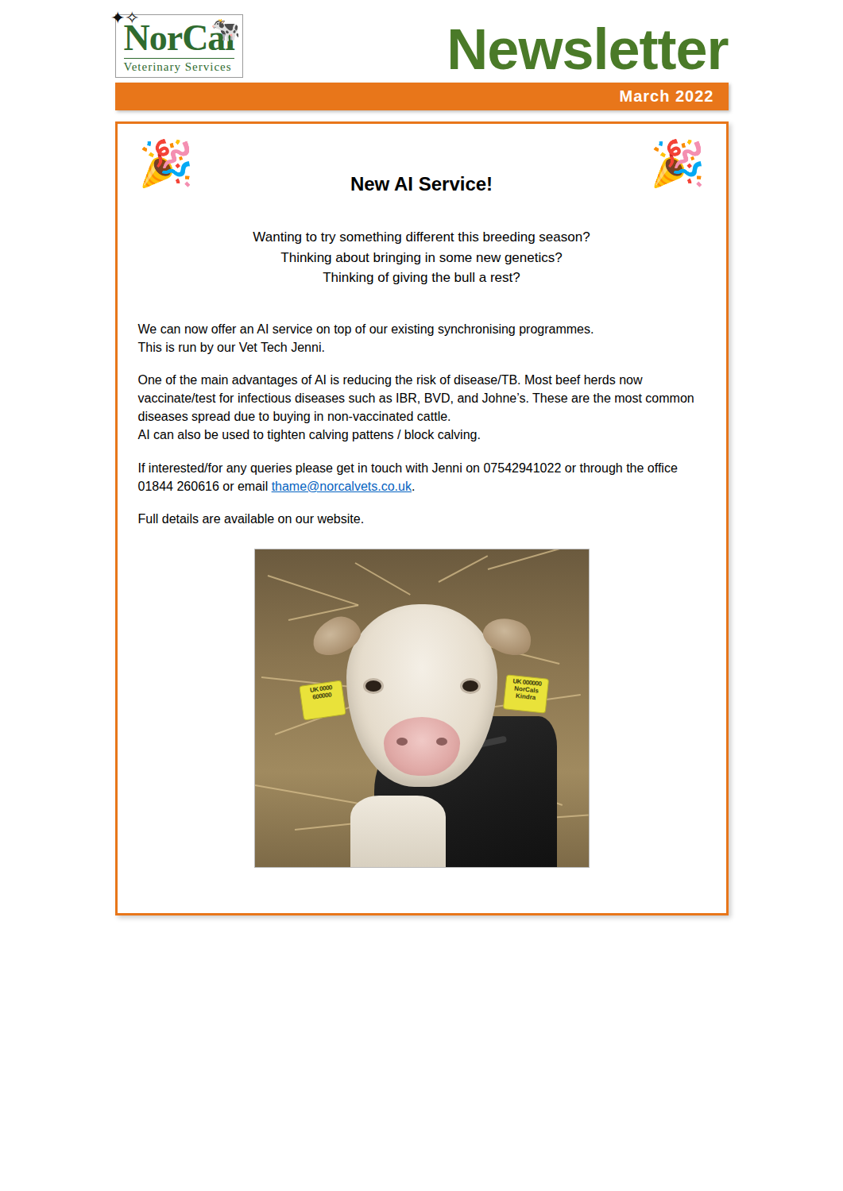✦✧
🐄
NorCal
Veterinary Services
Newsletter
March 2022
🎉
New AI Service!
🎉
Wanting to try something different this breeding season?
Thinking about bringing in some new genetics?
Thinking of giving the bull a rest?
We can now offer an AI service on top of our existing synchronising programmes.
This is run by our Vet Tech Jenni.
One of the main advantages of AI is reducing the risk of disease/TB. Most beef herds now vaccinate/test for infectious diseases such as IBR, BVD, and Johne’s. These are the most common diseases spread due to buying in non-vaccinated cattle.
AI can also be used to tighten calving pattens / block calving.
If interested/for any queries please get in touch with Jenni on 07542941022 or through the office 01844 260616 or email thame@norcalvets.co.uk.
Full details are available on our website.
UK 0000
600000
UK 000000
NorCals
Kindra